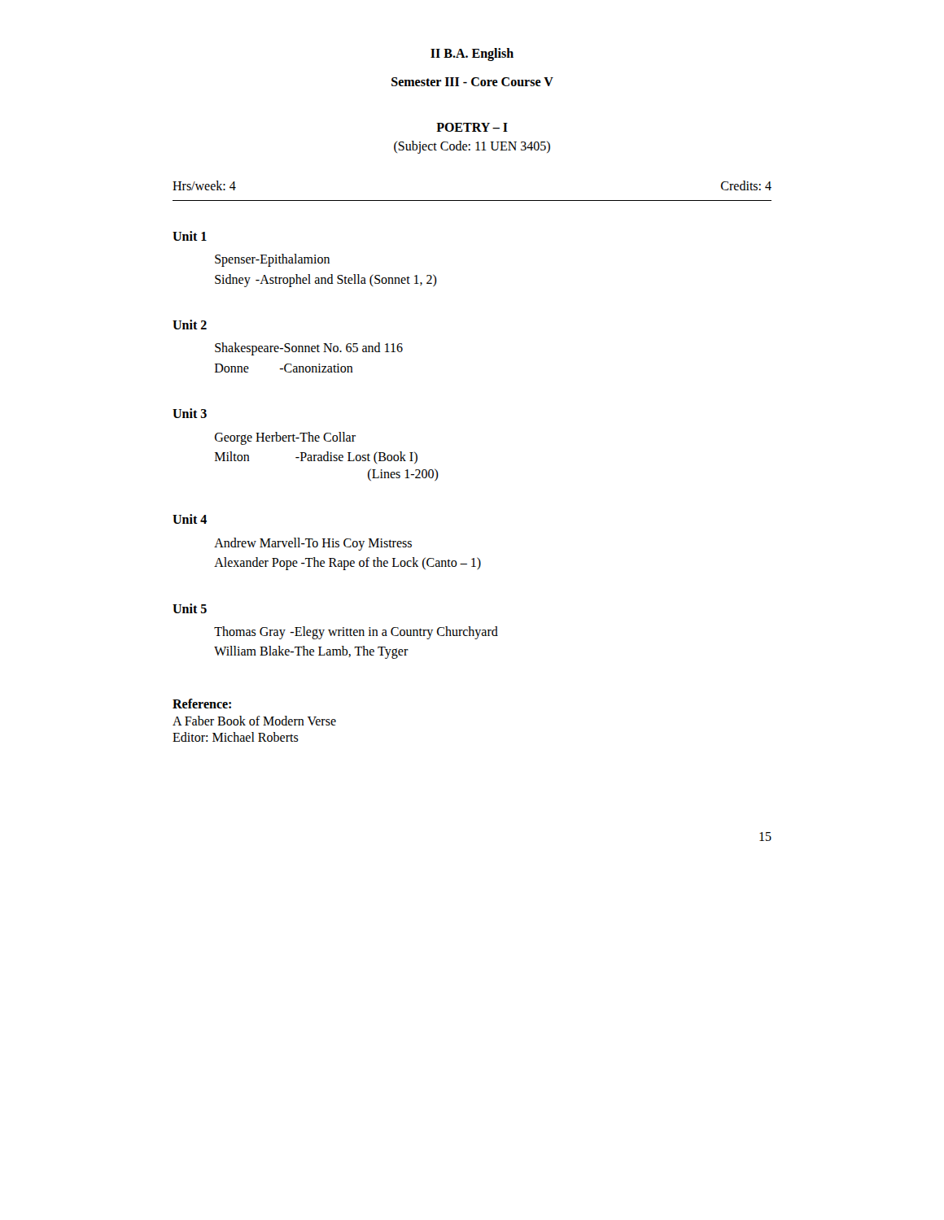II B.A. English
Semester III - Core Course V
POETRY – I
(Subject Code: 11 UEN 3405)
Hrs/week: 4 Credits: 4
Unit 1
| Spenser | - | Epithalamion |
| Sidney | - | Astrophel and Stella (Sonnet 1, 2) |
Unit 2
| Shakespeare | - | Sonnet No. 65 and 116 |
| Donne | - | Canonization |
Unit 3
| George Herbert | - | The Collar |
| Milton | - | Paradise Lost (Book I) (Lines 1-200) |
Unit 4
| Andrew Marvell | - | To His Coy Mistress |
| Alexander Pope | - | The Rape of the Lock (Canto – 1) |
Unit 5
| Thomas Gray | - | Elegy written in a Country Churchyard |
| William Blake | - | The Lamb, The Tyger |
Reference:
A Faber Book of Modern Verse
Editor: Michael Roberts
15